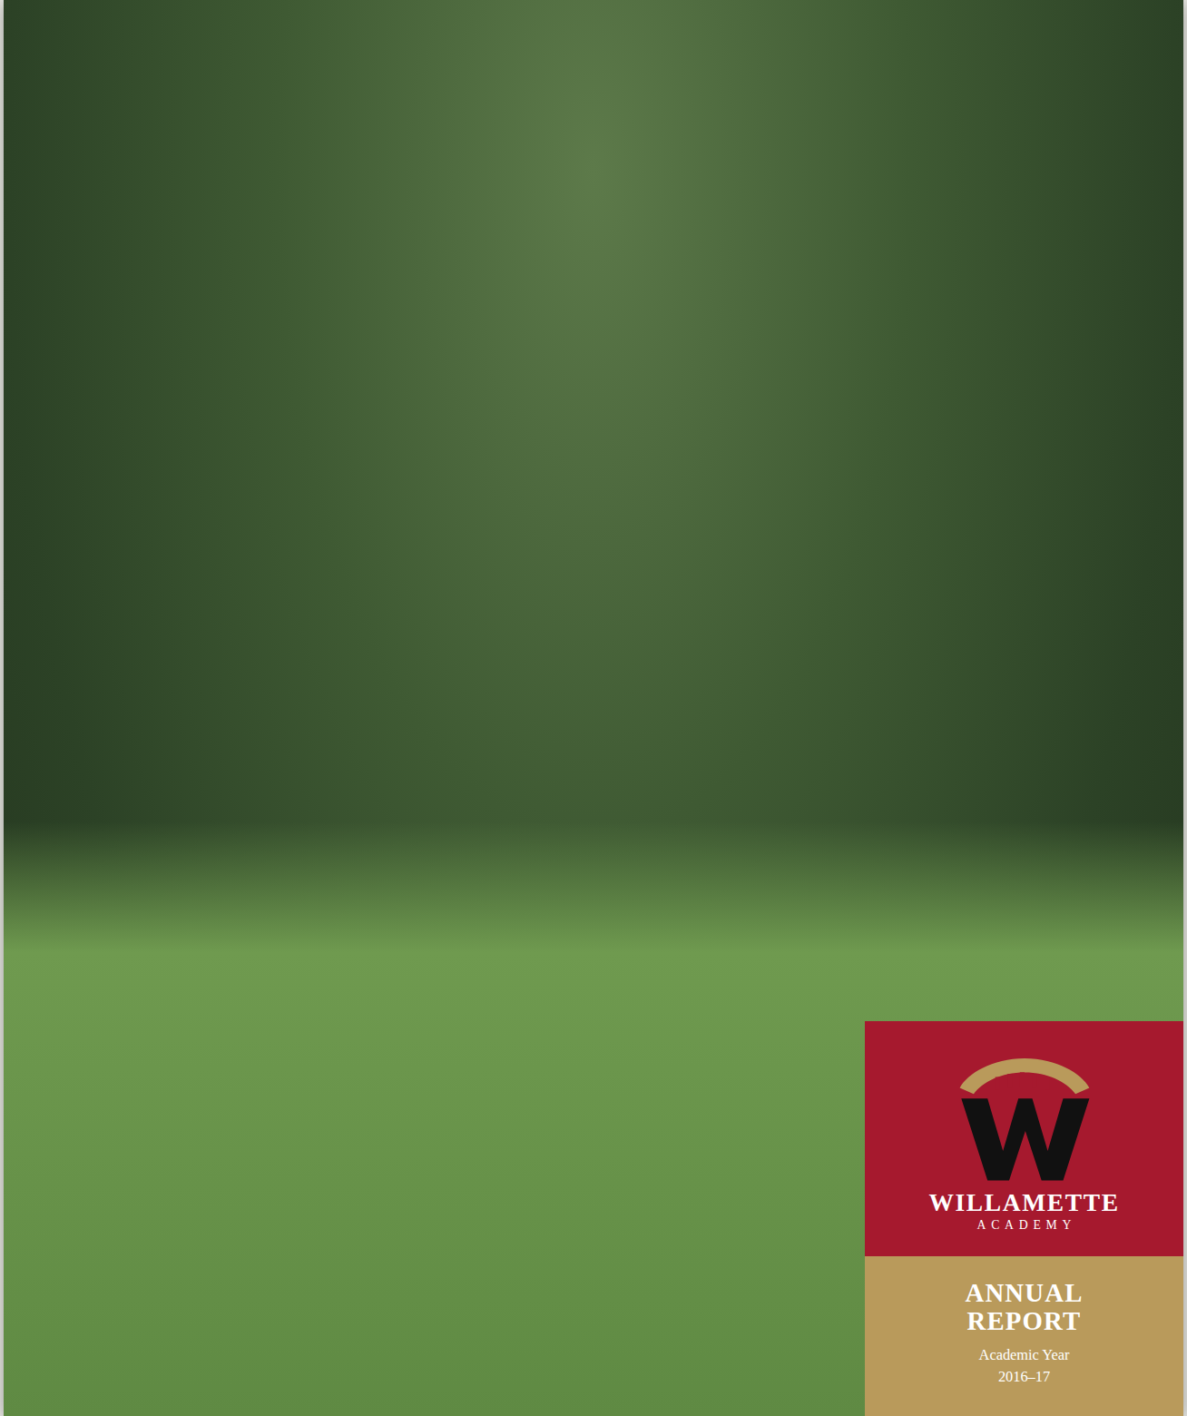Cover photograph: a group of Willamette Academy students in maroon blazers standing on a lawn in front of trees and a brick building.
Willamette Academy logo
WILLAMETTE
ACADEMY
ANNUAL
REPORT
Academic Year
2016–17